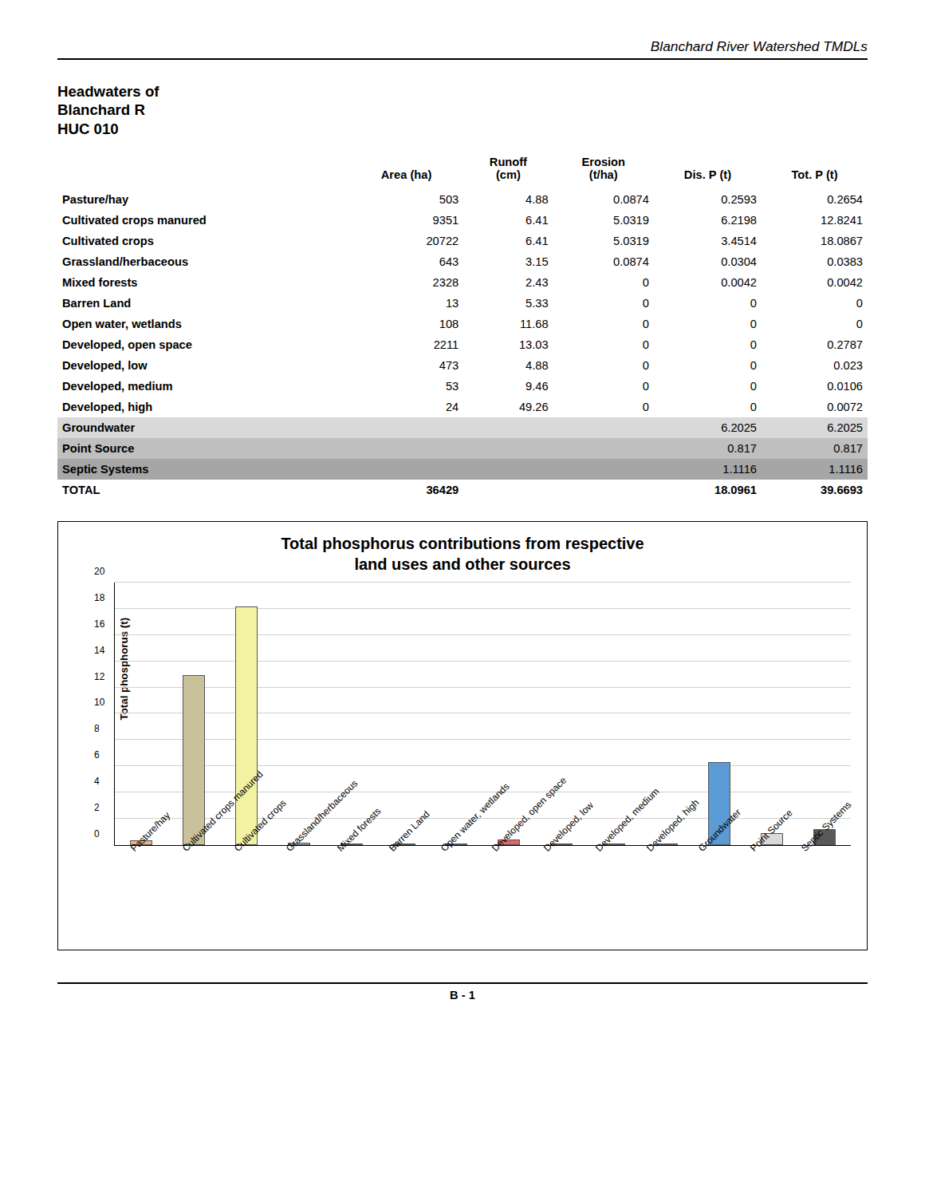Blanchard River Watershed TMDLs
Headwaters of Blanchard R HUC 010
| | Area (ha) | Runoff (cm) | Erosion (t/ha) | Dis. P (t) | Tot. P (t) |
| --- | --- | --- | --- | --- | --- |
| Pasture/hay | 503 | 4.88 | 0.0874 | 0.2593 | 0.2654 |
| Cultivated crops manured | 9351 | 6.41 | 5.0319 | 6.2198 | 12.8241 |
| Cultivated crops | 20722 | 6.41 | 5.0319 | 3.4514 | 18.0867 |
| Grassland/herbaceous | 643 | 3.15 | 0.0874 | 0.0304 | 0.0383 |
| Mixed forests | 2328 | 2.43 | 0 | 0.0042 | 0.0042 |
| Barren Land | 13 | 5.33 | 0 | 0 | 0 |
| Open water, wetlands | 108 | 11.68 | 0 | 0 | 0 |
| Developed, open space | 2211 | 13.03 | 0 | 0 | 0.2787 |
| Developed, low | 473 | 4.88 | 0 | 0 | 0.023 |
| Developed, medium | 53 | 9.46 | 0 | 0 | 0.0106 |
| Developed, high | 24 | 49.26 | 0 | 0 | 0.0072 |
| Groundwater | | | | 6.2025 | 6.2025 |
| Point Source | | | | 0.817 | 0.817 |
| Septic Systems | | | | 1.1116 | 1.1116 |
| TOTAL | 36429 | | | 18.0961 | 39.6693 |
Total phosphorus contributions from respective
land uses and other sources
Total phosphorus (t)
20
18
16
14
12
10
8
6
4
2
0
Pasture/hay Cultivated crops manured Cultivated crops Grassland/herbaceous Mixed forests Barren Land Open water, wetlands Developed, open space Developed, low Developed, medium Developed, high Groundwater Point Source Septic Systems
B - 1